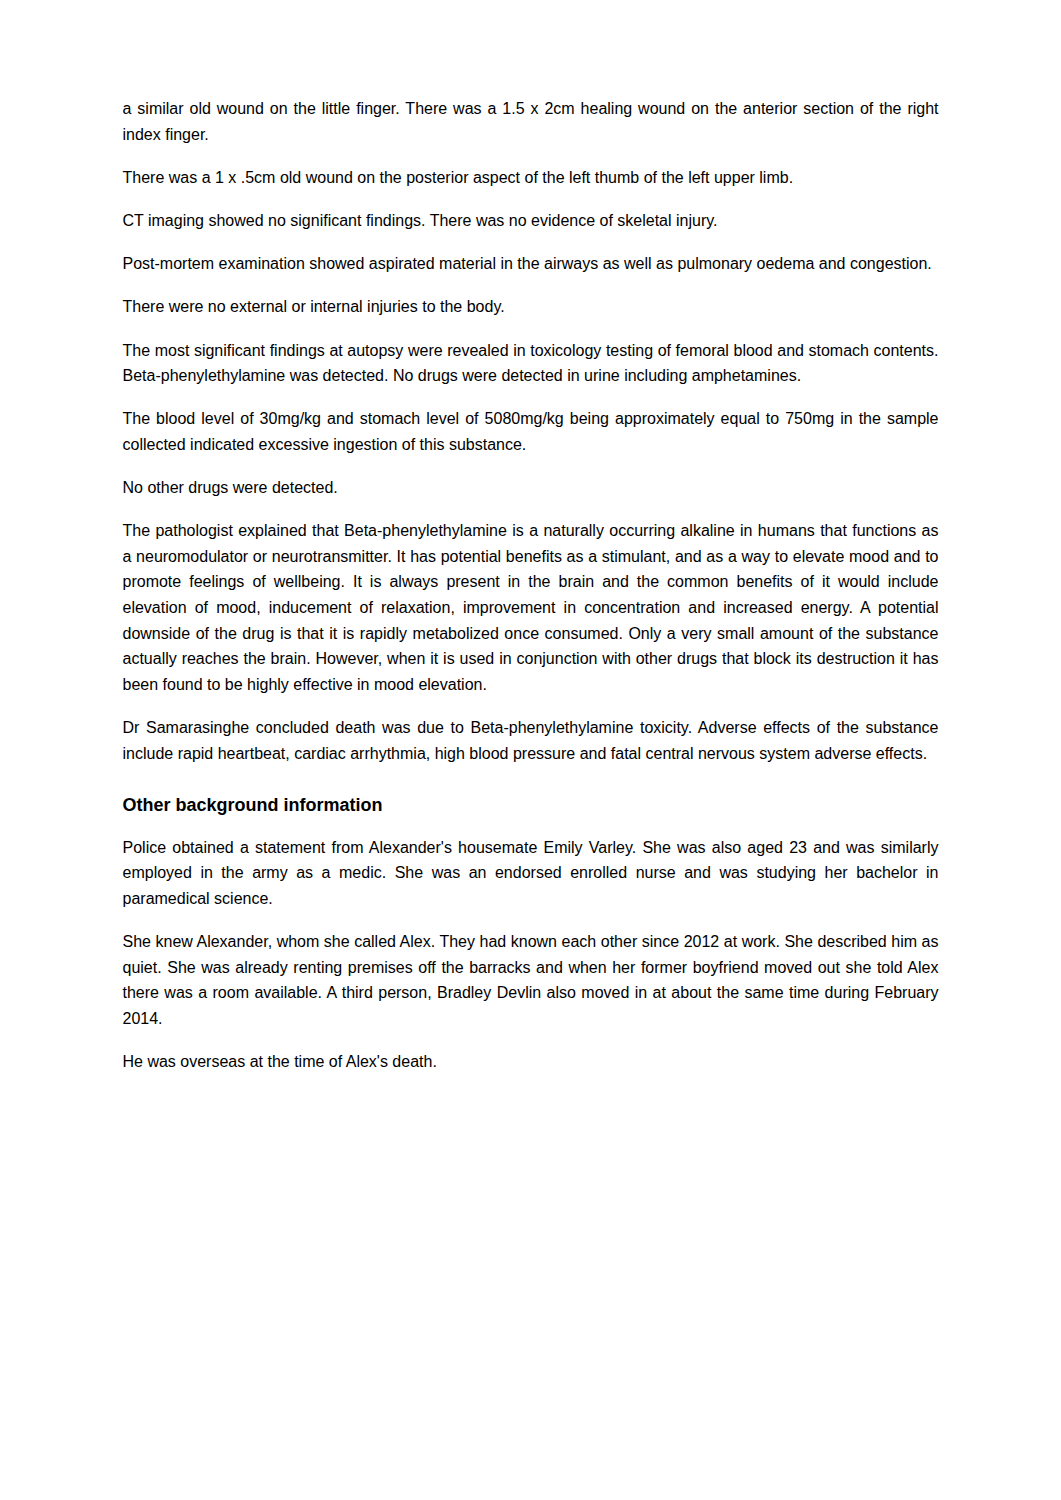a similar old wound on the little finger. There was a 1.5 x 2cm healing wound on the anterior section of the right index finger.
There was a 1 x .5cm old wound on the posterior aspect of the left thumb of the left upper limb.
CT imaging showed no significant findings. There was no evidence of skeletal injury.
Post-mortem examination showed aspirated material in the airways as well as pulmonary oedema and congestion.
There were no external or internal injuries to the body.
The most significant findings at autopsy were revealed in toxicology testing of femoral blood and stomach contents. Beta-phenylethylamine was detected. No drugs were detected in urine including amphetamines.
The blood level of 30mg/kg and stomach level of 5080mg/kg being approximately equal to 750mg in the sample collected indicated excessive ingestion of this substance.
No other drugs were detected.
The pathologist explained that Beta-phenylethylamine is a naturally occurring alkaline in humans that functions as a neuromodulator or neurotransmitter. It has potential benefits as a stimulant, and as a way to elevate mood and to promote feelings of wellbeing. It is always present in the brain and the common benefits of it would include elevation of mood, inducement of relaxation, improvement in concentration and increased energy. A potential downside of the drug is that it is rapidly metabolized once consumed. Only a very small amount of the substance actually reaches the brain. However, when it is used in conjunction with other drugs that block its destruction it has been found to be highly effective in mood elevation.
Dr Samarasinghe concluded death was due to Beta-phenylethylamine toxicity. Adverse effects of the substance include rapid heartbeat, cardiac arrhythmia, high blood pressure and fatal central nervous system adverse effects.
Other background information
Police obtained a statement from Alexander's housemate Emily Varley. She was also aged 23 and was similarly employed in the army as a medic. She was an endorsed enrolled nurse and was studying her bachelor in paramedical science.
She knew Alexander, whom she called Alex. They had known each other since 2012 at work. She described him as quiet. She was already renting premises off the barracks and when her former boyfriend moved out she told Alex there was a room available. A third person, Bradley Devlin also moved in at about the same time during February 2014.
He was overseas at the time of Alex's death.